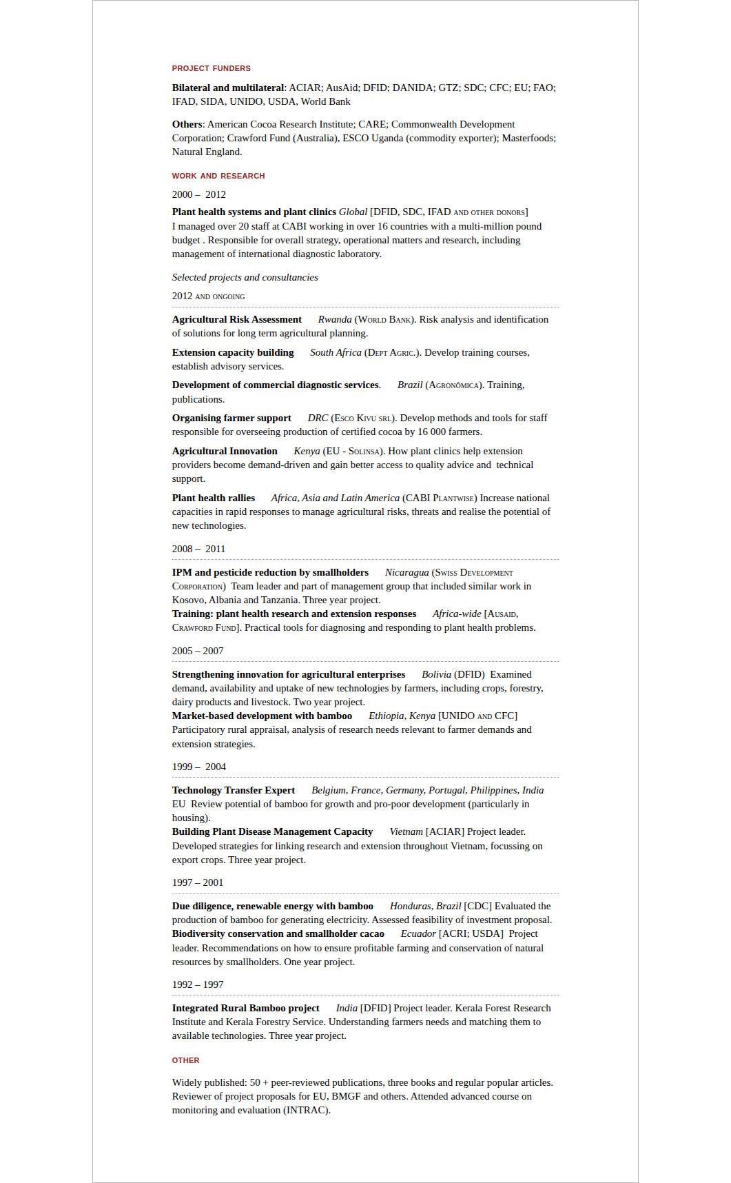Project funders
Bilateral and multilateral: ACIAR; AusAid; DFID; DANIDA; GTZ; SDC; CFC; EU; FAO; IFAD, SIDA, UNIDO, USDA, World Bank
Others: American Cocoa Research Institute; CARE; Commonwealth Development Corporation; Crawford Fund (Australia), ESCO Uganda (commodity exporter); Masterfoods; Natural England.
Work and research
2000 – 2012
Plant health systems and plant clinics Global [DFID, SDC, IFAD and other donors]
I managed over 20 staff at CABI working in over 16 countries with a multi-million pound budget . Responsible for overall strategy, operational matters and research, including management of international diagnostic laboratory.
Selected projects and consultancies
2012 and ongoing
Agricultural Risk Assessment Rwanda (World Bank). Risk analysis and identification of solutions for long term agricultural planning.
Extension capacity building South Africa (Dept Agric.). Develop training courses, establish advisory services.
Development of commercial diagnostic services. Brazil (Agronômica). Training, publications.
Organising farmer support DRC (Esco Kivu srl). Develop methods and tools for staff responsible for overseeing production of certified cocoa by 16 000 farmers.
Agricultural Innovation Kenya (EU - Solinsa). How plant clinics help extension providers become demand-driven and gain better access to quality advice and technical support.
Plant health rallies Africa, Asia and Latin America (CABI Plantwise) Increase national capacities in rapid responses to manage agricultural risks, threats and realise the potential of new technologies.
2008 – 2011
IPM and pesticide reduction by smallholders Nicaragua (Swiss Development Corporation) Team leader and part of management group that included similar work in Kosovo, Albania and Tanzania. Three year project.
Training: plant health research and extension responses Africa-wide [Ausaid, Crawford Fund]. Practical tools for diagnosing and responding to plant health problems.
2005 – 2007
Strengthening innovation for agricultural enterprises Bolivia (DFID) Examined demand, availability and uptake of new technologies by farmers, including crops, forestry, dairy products and livestock. Two year project.
Market-based development with bamboo Ethiopia, Kenya [UNIDO and CFC] Participatory rural appraisal, analysis of research needs relevant to farmer demands and extension strategies.
1999 – 2004
Technology Transfer Expert Belgium, France, Germany, Portugal, Philippines, India EU Review potential of bamboo for growth and pro-poor development (particularly in housing).
Building Plant Disease Management Capacity Vietnam [ACIAR] Project leader. Developed strategies for linking research and extension throughout Vietnam, focussing on export crops. Three year project.
1997 – 2001
Due diligence, renewable energy with bamboo Honduras, Brazil [CDC] Evaluated the production of bamboo for generating electricity. Assessed feasibility of investment proposal.
Biodiversity conservation and smallholder cacao Ecuador [ACRI; USDA] Project leader. Recommendations on how to ensure profitable farming and conservation of natural resources by smallholders. One year project.
1992 – 1997
Integrated Rural Bamboo project India [DFID] Project leader. Kerala Forest Research Institute and Kerala Forestry Service. Understanding farmers needs and matching them to available technologies. Three year project.
Other
Widely published: 50 + peer-reviewed publications, three books and regular popular articles. Reviewer of project proposals for EU, BMGF and others. Attended advanced course on monitoring and evaluation (INTRAC).